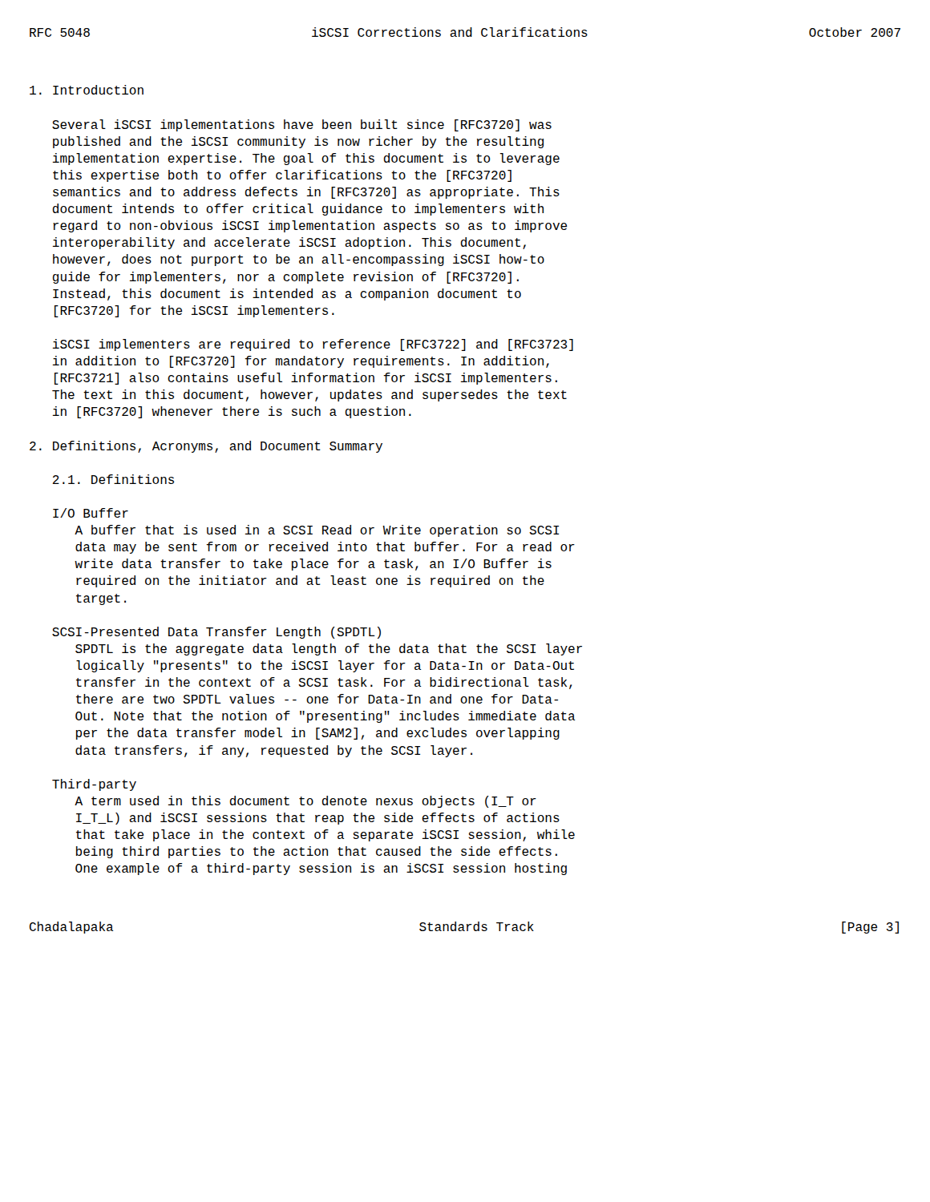RFC 5048 iSCSI Corrections and Clarifications October 2007
1. Introduction
Several iSCSI implementations have been built since [RFC3720] was
published and the iSCSI community is now richer by the resulting
implementation expertise. The goal of this document is to leverage
this expertise both to offer clarifications to the [RFC3720]
semantics and to address defects in [RFC3720] as appropriate. This
document intends to offer critical guidance to implementers with
regard to non-obvious iSCSI implementation aspects so as to improve
interoperability and accelerate iSCSI adoption. This document,
however, does not purport to be an all-encompassing iSCSI how-to
guide for implementers, nor a complete revision of [RFC3720].
Instead, this document is intended as a companion document to
[RFC3720] for the iSCSI implementers.
iSCSI implementers are required to reference [RFC3722] and [RFC3723]
in addition to [RFC3720] for mandatory requirements. In addition,
[RFC3721] also contains useful information for iSCSI implementers.
The text in this document, however, updates and supersedes the text
in [RFC3720] whenever there is such a question.
2. Definitions, Acronyms, and Document Summary
2.1. Definitions
I/O Buffer
A buffer that is used in a SCSI Read or Write operation so SCSI
data may be sent from or received into that buffer. For a read or
write data transfer to take place for a task, an I/O Buffer is
required on the initiator and at least one is required on the
target.
SCSI-Presented Data Transfer Length (SPDTL)
SPDTL is the aggregate data length of the data that the SCSI layer
logically "presents" to the iSCSI layer for a Data-In or Data-Out
transfer in the context of a SCSI task. For a bidirectional task,
there are two SPDTL values -- one for Data-In and one for Data-
Out. Note that the notion of "presenting" includes immediate data
per the data transfer model in [SAM2], and excludes overlapping
data transfers, if any, requested by the SCSI layer.
Third-party
A term used in this document to denote nexus objects (I_T or
I_T_L) and iSCSI sessions that reap the side effects of actions
that take place in the context of a separate iSCSI session, while
being third parties to the action that caused the side effects.
One example of a third-party session is an iSCSI session hosting
Chadalapaka Standards Track [Page 3]